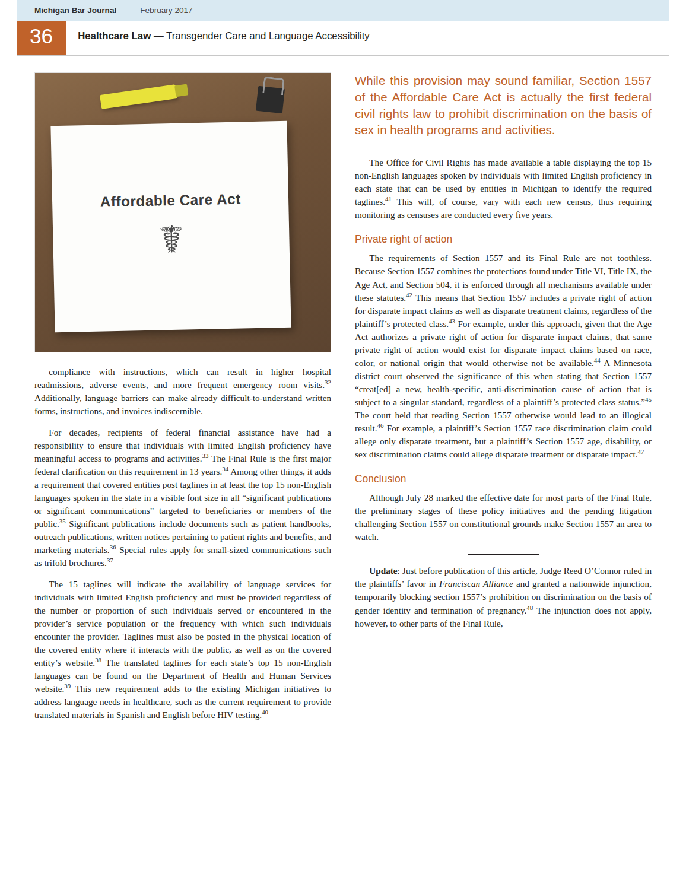Michigan Bar Journal February 2017
36
Healthcare Law — Transgender Care and Language Accessibility
Affordable Care Act
☤
compliance with instructions, which can result in higher hospital readmissions, adverse events, and more frequent emergency room visits.32 Additionally, language barriers can make already difficult-to-understand written forms, instructions, and invoices indiscernible.
For decades, recipients of federal financial assistance have had a responsibility to ensure that individuals with limited English proficiency have meaningful access to programs and activities.33 The Final Rule is the first major federal clarification on this requirement in 13 years.34 Among other things, it adds a requirement that covered entities post taglines in at least the top 15 non-English languages spoken in the state in a visible font size in all “significant publications or significant communications” targeted to beneficiaries or members of the public.35 Significant publications include documents such as patient handbooks, outreach publications, written notices pertaining to patient rights and benefits, and marketing materials.36 Special rules apply for small-sized communications such as trifold brochures.37
The 15 taglines will indicate the availability of language services for individuals with limited English proficiency and must be provided regardless of the number or proportion of such individuals served or encountered in the provider’s service population or the frequency with which such individuals encounter the provider. Taglines must also be posted in the physical location of the covered entity where it interacts with the public, as well as on the covered entity’s website.38 The translated taglines for each state’s top 15 non-English languages can be found on the Department of Health and Human Services website.39 This new requirement adds to the existing Michigan initiatives to address language needs in healthcare, such as the current requirement to provide translated materials in Spanish and English before HIV testing.40
While this provision may sound familiar, Section 1557 of the Affordable Care Act is actually the first federal civil rights law to prohibit discrimination on the basis of sex in health programs and activities.
The Office for Civil Rights has made available a table displaying the top 15 non-English languages spoken by individuals with limited English proficiency in each state that can be used by entities in Michigan to identify the required taglines.41 This will, of course, vary with each new census, thus requiring monitoring as censuses are conducted every five years.
Private right of action
The requirements of Section 1557 and its Final Rule are not toothless. Because Section 1557 combines the protections found under Title VI, Title IX, the Age Act, and Section 504, it is enforced through all mechanisms available under these statutes.42 This means that Section 1557 includes a private right of action for disparate impact claims as well as disparate treatment claims, regardless of the plaintiff’s protected class.43 For example, under this approach, given that the Age Act authorizes a private right of action for disparate impact claims, that same private right of action would exist for disparate impact claims based on race, color, or national origin that would otherwise not be available.44 A Minnesota district court observed the significance of this when stating that Section 1557 “creat[ed] a new, health-specific, anti-discrimination cause of action that is subject to a singular standard, regardless of a plaintiff’s protected class status.”45 The court held that reading Section 1557 otherwise would lead to an illogical result.46 For example, a plaintiff’s Section 1557 race discrimination claim could allege only disparate treatment, but a plaintiff’s Section 1557 age, disability, or sex discrimination claims could allege disparate treatment or disparate impact.47
Conclusion
Although July 28 marked the effective date for most parts of the Final Rule, the preliminary stages of these policy initiatives and the pending litigation challenging Section 1557 on constitutional grounds make Section 1557 an area to watch.
Update: Just before publication of this article, Judge Reed O’Connor ruled in the plaintiffs’ favor in Franciscan Alliance and granted a nationwide injunction, temporarily blocking section 1557’s prohibition on discrimination on the basis of gender identity and termination of pregnancy.48 The injunction does not apply, however, to other parts of the Final Rule,